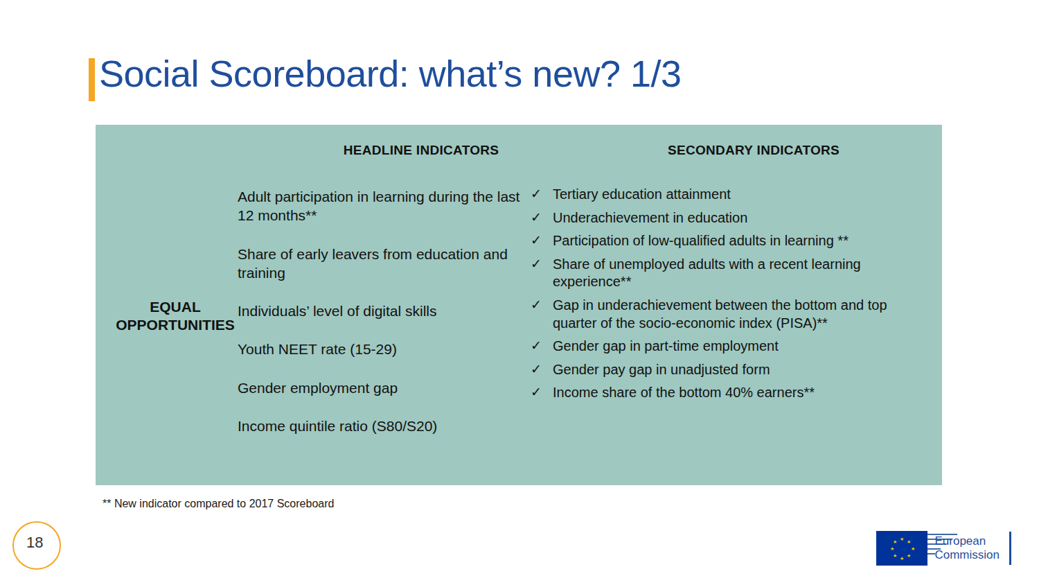Social Scoreboard: what’s new? 1/3
HEADLINE INDICATORS
SECONDARY INDICATORS
EQUAL
OPPORTUNITIES
Adult participation in learning during the last 12 months**
Share of early leavers from education and training
Individuals’ level of digital skills
Youth NEET rate (15-29)
Gender employment gap
Income quintile ratio (S80/S20)
Tertiary education attainment
Underachievement in education
Participation of low-qualified adults in learning **
Share of unemployed adults with a recent learning experience**
Gap in underachievement between the bottom and top quarter of the socio-economic index (PISA)**
Gender gap in part-time employment
Gender pay gap in unadjusted form
Income share of the bottom 40% earners**
** New indicator compared to 2017 Scoreboard
18
★ ★ ★ ★ ★ ★ ★ ★
European Commission